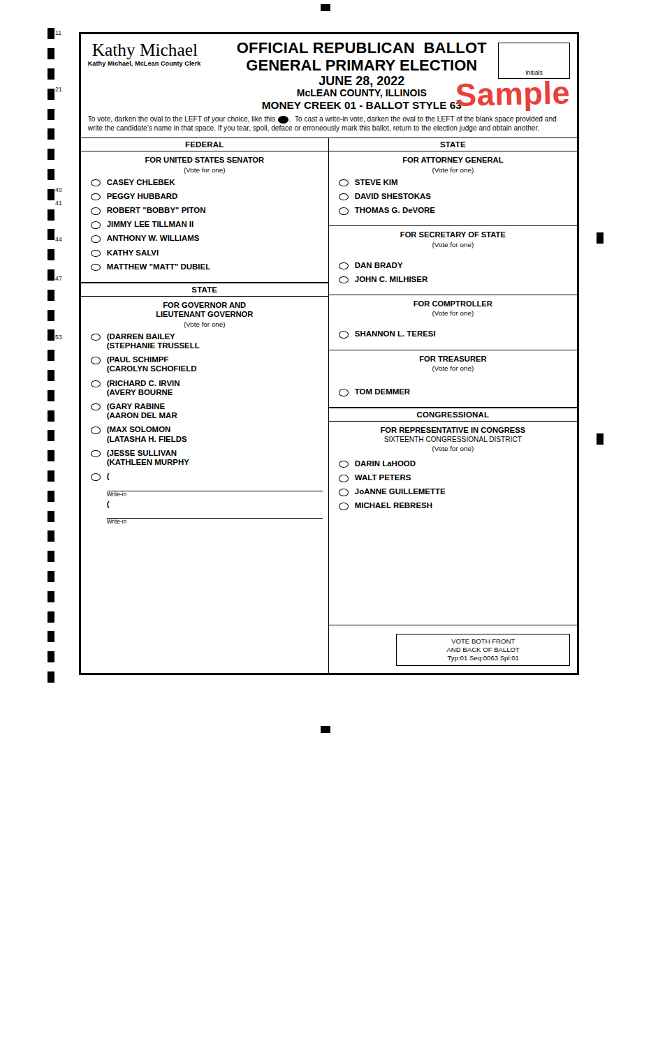11
21
40
41
44
47
53
Kathy Michael
Kathy Michael, McLean County Clerk
OFFICIAL REPUBLICAN BALLOT
GENERAL PRIMARY ELECTION
JUNE 28, 2022
McLEAN COUNTY, ILLINOIS
MONEY CREEK 01 - BALLOT STYLE 63
Initials
Sample
To vote, darken the oval to the LEFT of your choice, like this . To cast a write-in vote, darken the oval to the LEFT of the blank space provided and write the candidate's name in that space. If you tear, spoil, deface or erroneously mark this ballot, return to the election judge and obtain another.
FEDERAL
FOR UNITED STATES SENATOR
(Vote for one)
CASEY CHLEBEK
PEGGY HUBBARD
ROBERT "BOBBY" PITON
JIMMY LEE TILLMAN II
ANTHONY W. WILLIAMS
KATHY SALVI
MATTHEW "MATT" DUBIEL
STATE
FOR GOVERNOR AND
LIEUTENANT GOVERNOR
(Vote for one)
(DARREN BAILEY(STEPHANIE TRUSSELL
(PAUL SCHIMPF(CAROLYN SCHOFIELD
(RICHARD C. IRVIN(AVERY BOURNE
(GARY RABINE(AARON DEL MAR
(MAX SOLOMON(LATASHA H. FIELDS
(JESSE SULLIVAN(KATHLEEN MURPHY
(
Write-in
(
Write-in
STATE
FOR ATTORNEY GENERAL
(Vote for one)
STEVE KIM
DAVID SHESTOKAS
THOMAS G. DeVORE
FOR SECRETARY OF STATE
(Vote for one)
DAN BRADY
JOHN C. MILHISER
FOR COMPTROLLER
(Vote for one)
SHANNON L. TERESI
FOR TREASURER
(Vote for one)
TOM DEMMER
CONGRESSIONAL
FOR REPRESENTATIVE IN CONGRESS
SIXTEENTH CONGRESSIONAL DISTRICT
(Vote for one)
DARIN LaHOOD
WALT PETERS
JoANNE GUILLEMETTE
MICHAEL REBRESH
VOTE BOTH FRONT
AND BACK OF BALLOT
Typ:01 Seq:0063 Spl:01